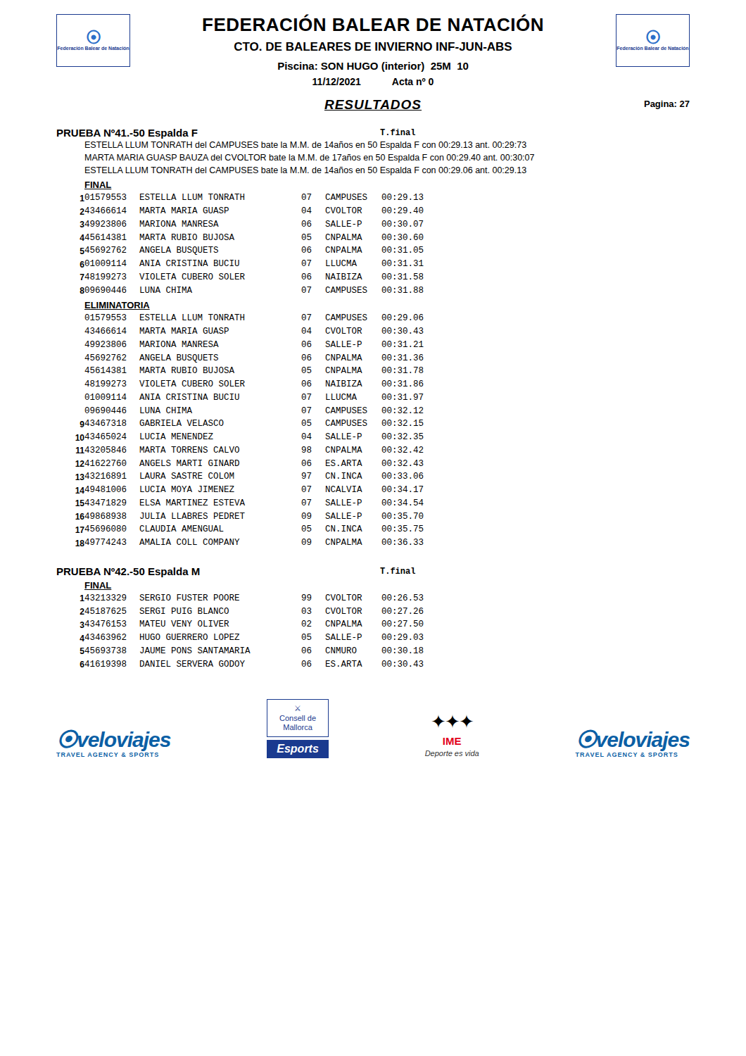⦿
Federación Balear de Natación
⦿
Federación Balear de Natación
FEDERACIÓN BALEAR DE NATACIÓN
CTO. DE BALEARES DE INVIERNO INF-JUN-ABS
Piscina: SON HUGO (interior) 25M 10
11/12/2021 Acta nº 0
RESULTADOS
Pagina: 27
PRUEBA Nº41.-50 Espalda F T.final
ESTELLA LLUM TONRATH del CAMPUSES bate la M.M. de 14años en 50 Espalda F con 00:29.13 ant. 00:29:73
MARTA MARIA GUASP BAUZA del CVOLTOR bate la M.M. de 17años en 50 Espalda F con 00:29.40 ant. 00:30:07
ESTELLA LLUM TONRATH del CAMPUSES bate la M.M. de 14años en 50 Espalda F con 00:29.06 ant. 00:29.13
FINAL
| 1 | 01579553 | ESTELLA LLUM TONRATH | 07 | CAMPUSES | 00:29.13 |
| 2 | 43466614 | MARTA MARIA GUASP | 04 | CVOLTOR | 00:29.40 |
| 3 | 49923806 | MARIONA MANRESA | 06 | SALLE-P | 00:30.07 |
| 4 | 45614381 | MARTA RUBIO BUJOSA | 05 | CNPALMA | 00:30.60 |
| 5 | 45692762 | ANGELA BUSQUETS | 06 | CNPALMA | 00:31.05 |
| 6 | 01009114 | ANIA CRISTINA BUCIU | 07 | LLUCMA | 00:31.31 |
| 7 | 48199273 | VIOLETA CUBERO SOLER | 06 | NAIBIZA | 00:31.58 |
| 8 | 09690446 | LUNA CHIMA | 07 | CAMPUSES | 00:31.88 |
ELIMINATORIA
| | 01579553 | ESTELLA LLUM TONRATH | 07 | CAMPUSES | 00:29.06 |
| | 43466614 | MARTA MARIA GUASP | 04 | CVOLTOR | 00:30.43 |
| | 49923806 | MARIONA MANRESA | 06 | SALLE-P | 00:31.21 |
| | 45692762 | ANGELA BUSQUETS | 06 | CNPALMA | 00:31.36 |
| | 45614381 | MARTA RUBIO BUJOSA | 05 | CNPALMA | 00:31.78 |
| | 48199273 | VIOLETA CUBERO SOLER | 06 | NAIBIZA | 00:31.86 |
| | 01009114 | ANIA CRISTINA BUCIU | 07 | LLUCMA | 00:31.97 |
| | 09690446 | LUNA CHIMA | 07 | CAMPUSES | 00:32.12 |
| 9 | 43467318 | GABRIELA VELASCO | 05 | CAMPUSES | 00:32.15 |
| 10 | 43465024 | LUCIA MENENDEZ | 04 | SALLE-P | 00:32.35 |
| 11 | 43205846 | MARTA TORRENS CALVO | 98 | CNPALMA | 00:32.42 |
| 12 | 41622760 | ANGELS MARTI GINARD | 06 | ES.ARTA | 00:32.43 |
| 13 | 43216891 | LAURA SASTRE COLOM | 97 | CN.INCA | 00:33.06 |
| 14 | 49481006 | LUCIA MOYA JIMENEZ | 07 | NCALVIA | 00:34.17 |
| 15 | 43471829 | ELSA MARTINEZ ESTEVA | 07 | SALLE-P | 00:34.54 |
| 16 | 49868938 | JULIA LLABRES PEDRET | 09 | SALLE-P | 00:35.70 |
| 17 | 45696080 | CLAUDIA AMENGUAL | 05 | CN.INCA | 00:35.75 |
| 18 | 49774243 | AMALIA COLL COMPANY | 09 | CNPALMA | 00:36.33 |
PRUEBA Nº42.-50 Espalda M T.final
FINAL
| 1 | 43213329 | SERGIO FUSTER POORE | 99 | CVOLTOR | 00:26.53 |
| 2 | 45187625 | SERGI PUIG BLANCO | 03 | CVOLTOR | 00:27.26 |
| 3 | 43476153 | MATEU VENY OLIVER | 02 | CNPALMA | 00:27.50 |
| 4 | 43463962 | HUGO GUERRERO LOPEZ | 05 | SALLE-P | 00:29.03 |
| 5 | 45693738 | JAUME PONS SANTAMARIA | 06 | CNMURO | 00:30.18 |
| 6 | 41619398 | DANIEL SERVERA GODOY | 06 | ES.ARTA | 00:30.43 |
⦿veloviajes
TRAVEL AGENCY & SPORTS
⚔
Consell de
Mallorca
Esports
✦✦✦
IME
Deporte es vida
⦿veloviajes
TRAVEL AGENCY & SPORTS